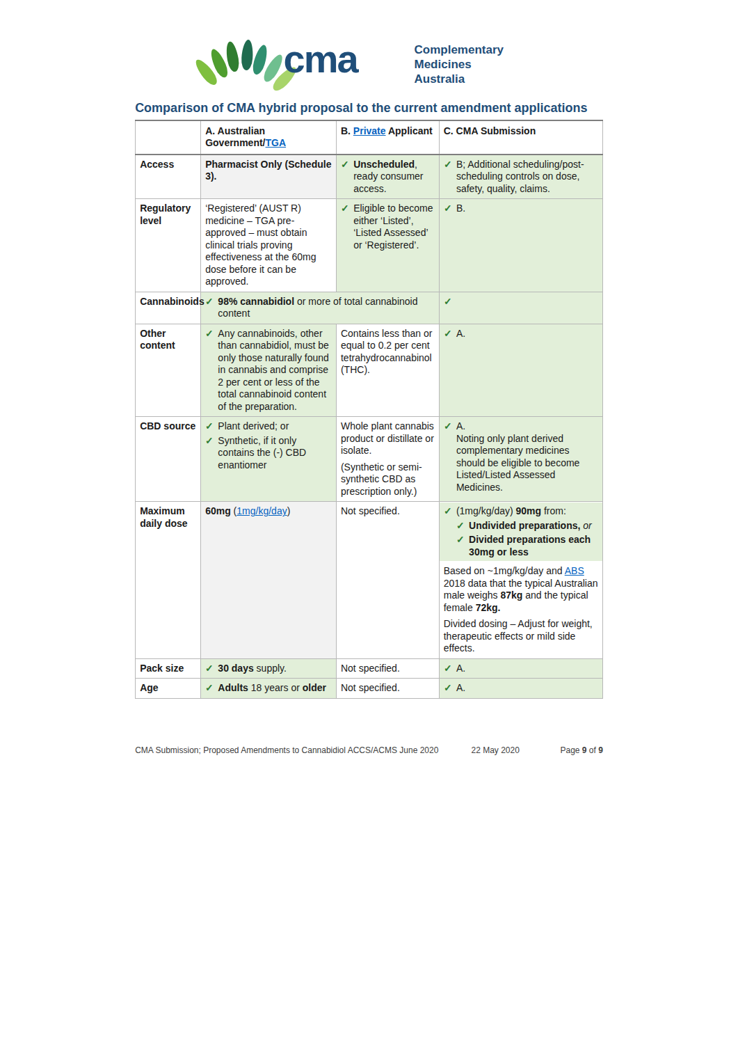cma
Complementary
Medicines
Australia
Comparison of CMA hybrid proposal to the current amendment applications
| | A. Australian Government/ TGA | B. Private Applicant | C. CMA Submission |
| --- | --- | --- | --- |
| Access | Pharmacist Only (Schedule 3). | Unscheduled , ready consumer access. | B; Additional scheduling/post-scheduling controls on dose, safety, quality, claims. |
| Regulatory level | ‘Registered’ (AUST R) medicine – TGA pre-approved – must obtain clinical trials proving effectiveness at the 60mg dose before it can be approved. | Eligible to become either ‘Listed’, ‘Listed Assessed’ or ‘Registered’. | B. |
| Cannabinoids | 98% cannabidiol or more of total cannabinoid content | |
| Other content | Any cannabinoids, other than cannabidiol, must be only those naturally found in cannabis and comprise 2 per cent or less of the total cannabinoid content of the preparation. | Contains less than or equal to 0.2 per cent tetrahydrocannabinol (THC). | A. |
| CBD source | Plant derived; or Synthetic, if it only contains the (-) CBD enantiomer | Whole plant cannabis product or distillate or isolate. (Synthetic or semi-synthetic CBD as prescription only.) | A. Noting only plant derived complementary medicines should be eligible to become Listed/Listed Assessed Medicines. |
| Maximum daily dose | 60mg ( 1mg/kg/day ) | Not specified. | (1mg/kg/day) 90mg from: Undivided preparations, or Divided preparations each 30mg or less Based on ~1mg/kg/day and ABS 2018 data that the typical Australian male weighs 87kg and the typical female 72kg. Divided dosing – Adjust for weight, therapeutic effects or mild side effects. |
| Pack size | 30 days supply. | Not specified. | A. |
| Age | Adults 18 years or older | Not specified. | A. |
CMA Submission; Proposed Amendments to Cannabidiol ACCS/ACMS June 2020
22 May 2020
Page 9 of 9